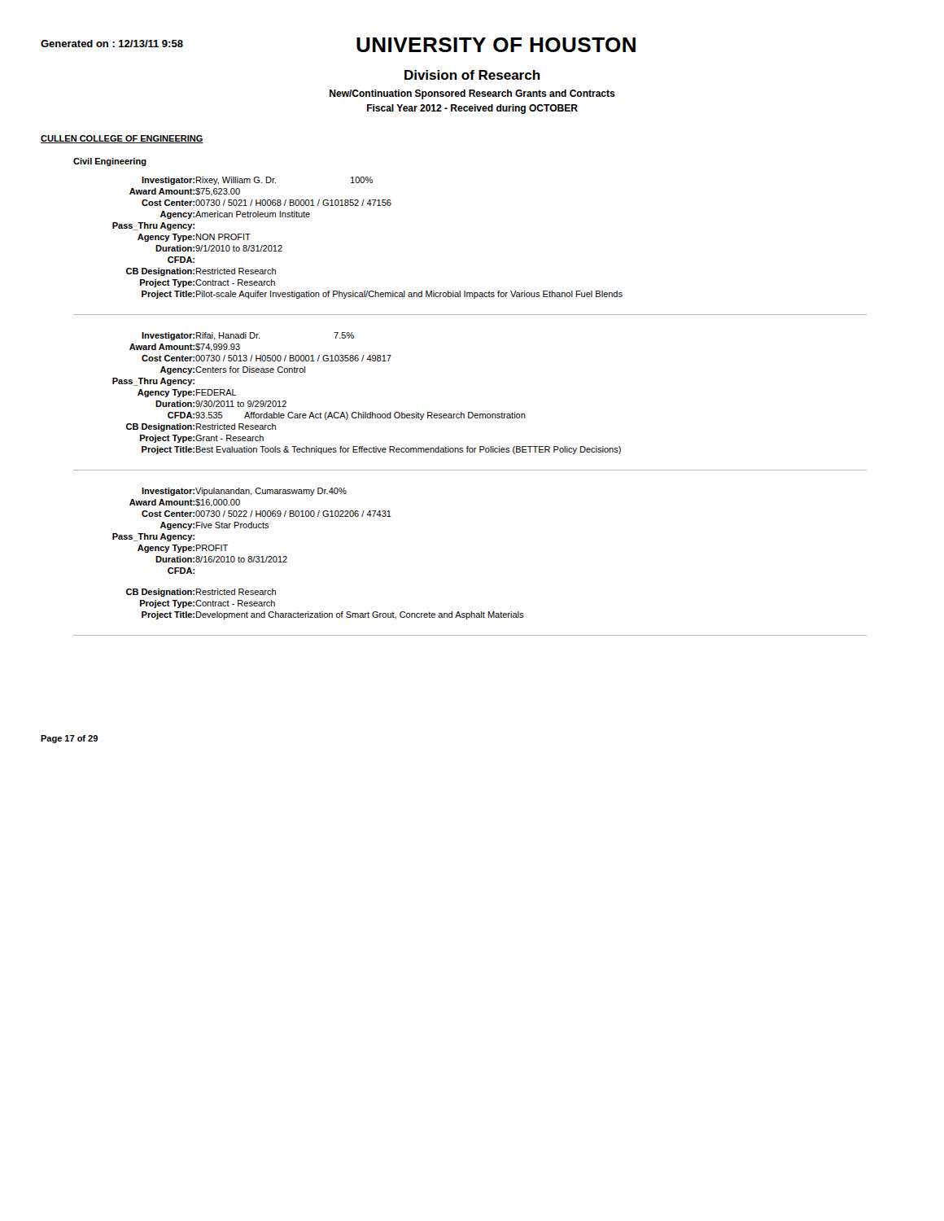Generated on : 12/13/11 9:58
UNIVERSITY OF HOUSTON
Division of Research
New/Continuation Sponsored Research Grants and Contracts
Fiscal Year 2012 - Received during OCTOBER
CULLEN COLLEGE OF ENGINEERING
Civil Engineering
| Investigator: | Rixey, William G. Dr. 100% |
| Award Amount: | $75,623.00 |
| Cost Center: | 00730 / 5021 / H0068 / B0001 / G101852 / 47156 |
| Agency: | American Petroleum Institute |
| Pass_Thru Agency: | |
| Agency Type: | NON PROFIT |
| Duration: | 9/1/2010 to 8/31/2012 |
| CFDA: | |
| CB Designation: | Restricted Research |
| Project Type: | Contract - Research |
| Project Title: | Pilot-scale Aquifer Investigation of Physical/Chemical and Microbial Impacts for Various Ethanol Fuel Blends |
| Investigator: | Rifai, Hanadi Dr. 7.5% |
| Award Amount: | $74,999.93 |
| Cost Center: | 00730 / 5013 / H0500 / B0001 / G103586 / 49817 |
| Agency: | Centers for Disease Control |
| Pass_Thru Agency: | |
| Agency Type: | FEDERAL |
| Duration: | 9/30/2011 to 9/29/2012 |
| CFDA: | 93.535 Affordable Care Act (ACA) Childhood Obesity Research Demonstration |
| CB Designation: | Restricted Research |
| Project Type: | Grant - Research |
| Project Title: | Best Evaluation Tools & Techniques for Effective Recommendations for Policies (BETTER Policy Decisions) |
| Investigator: | Vipulanandan, Cumaraswamy Dr. 40% |
| Award Amount: | $16,000.00 |
| Cost Center: | 00730 / 5022 / H0069 / B0100 / G102206 / 47431 |
| Agency: | Five Star Products |
| Pass_Thru Agency: | |
| Agency Type: | PROFIT |
| Duration: | 8/16/2010 to 8/31/2012 |
| CFDA: | |
| CB Designation: | Restricted Research |
| Project Type: | Contract - Research |
| Project Title: | Development and Characterization of Smart Grout, Concrete and Asphalt Materials |
Page 17 of 29